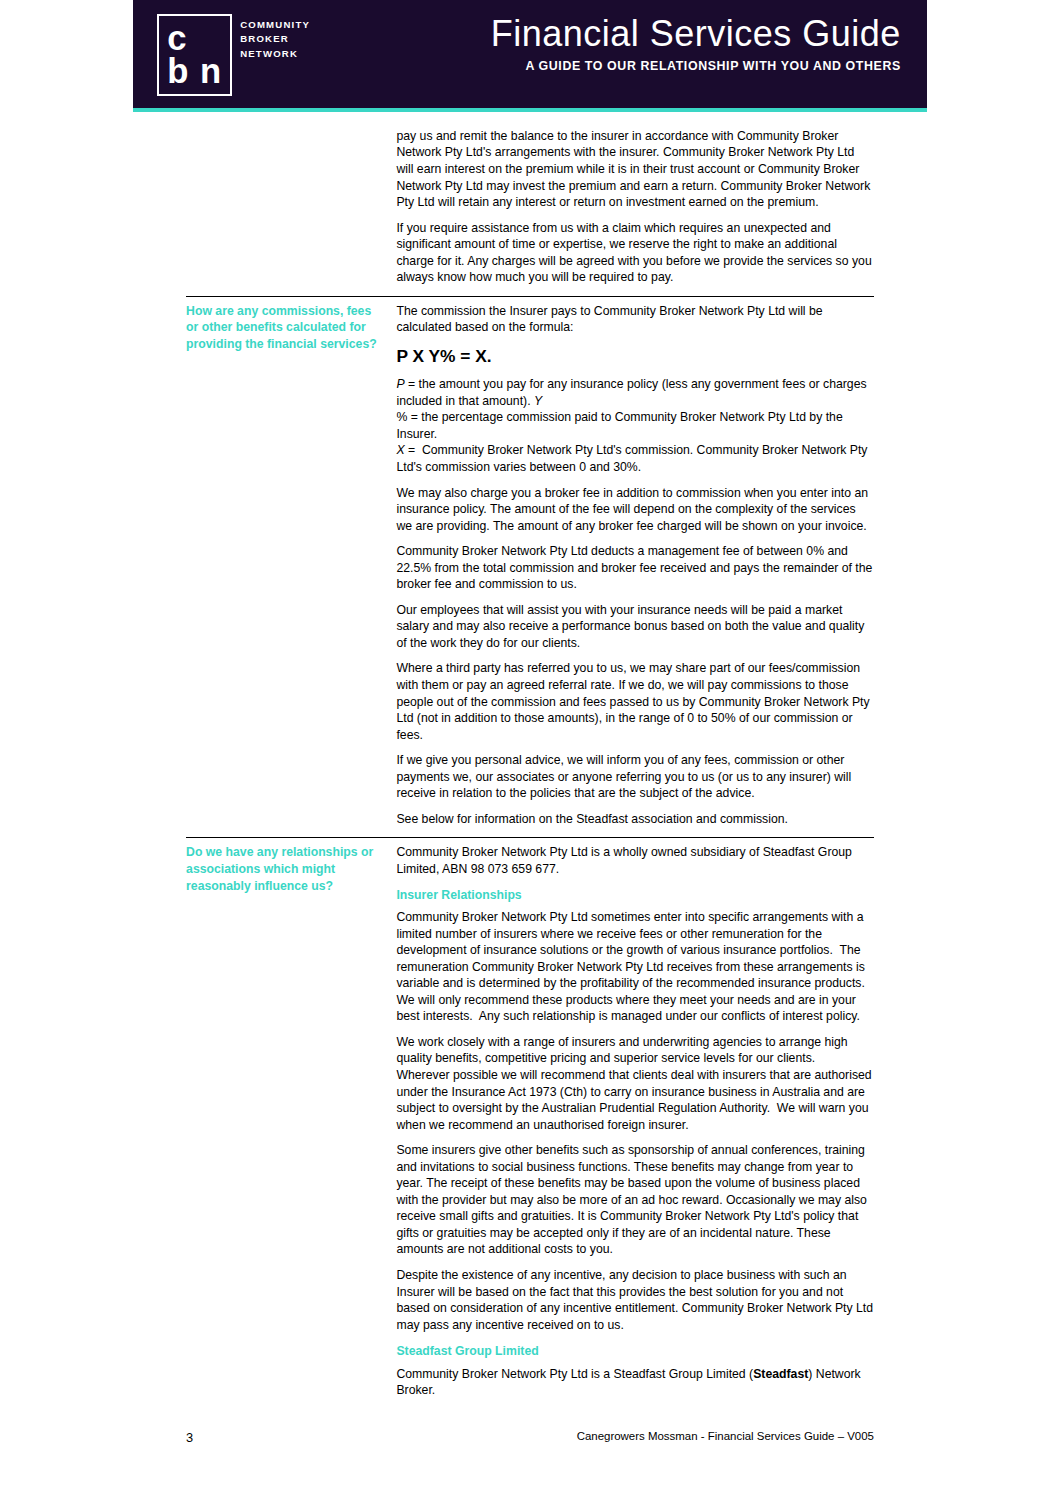c
b n
COMMUNITY
BROKER
NETWORK
Financial Services Guide
A GUIDE TO OUR RELATIONSHIP WITH YOU AND OTHERS
| | pay us and remit the balance to the insurer in accordance with Community Broker Network Pty Ltd's arrangements with the insurer. Community Broker Network Pty Ltd will earn interest on the premium while it is in their trust account or Community Broker Network Pty Ltd may invest the premium and earn a return. Community Broker Network Pty Ltd will retain any interest or return on investment earned on the premium. If you require assistance from us with a claim which requires an unexpected and significant amount of time or expertise, we reserve the right to make an additional charge for it. Any charges will be agreed with you before we provide the services so you always know how much you will be required to pay. |
| How are any commissions, fees or other benefits calculated for providing the financial services? | The commission the Insurer pays to Community Broker Network Pty Ltd will be calculated based on the formula: P X Y% = X. P = the amount you pay for any insurance policy (less any government fees or charges included in that amount). Y % = the percentage commission paid to Community Broker Network Pty Ltd by the Insurer. X = Community Broker Network Pty Ltd's commission. Community Broker Network Pty Ltd's commission varies between 0 and 30%. We may also charge you a broker fee in addition to commission when you enter into an insurance policy. The amount of the fee will depend on the complexity of the services we are providing. The amount of any broker fee charged will be shown on your invoice. Community Broker Network Pty Ltd deducts a management fee of between 0% and 22.5% from the total commission and broker fee received and pays the remainder of the broker fee and commission to us. Our employees that will assist you with your insurance needs will be paid a market salary and may also receive a performance bonus based on both the value and quality of the work they do for our clients. Where a third party has referred you to us, we may share part of our fees/commission with them or pay an agreed referral rate. If we do, we will pay commissions to those people out of the commission and fees passed to us by Community Broker Network Pty Ltd (not in addition to those amounts), in the range of 0 to 50% of our commission or fees. If we give you personal advice, we will inform you of any fees, commission or other payments we, our associates or anyone referring you to us (or us to any insurer) will receive in relation to the policies that are the subject of the advice. See below for information on the Steadfast association and commission. |
| Do we have any relationships or associations which might reasonably influence us? | Community Broker Network Pty Ltd is a wholly owned subsidiary of Steadfast Group Limited, ABN 98 073 659 677. Insurer Relationships Community Broker Network Pty Ltd sometimes enter into specific arrangements with a limited number of insurers where we receive fees or other remuneration for the development of insurance solutions or the growth of various insurance portfolios. The remuneration Community Broker Network Pty Ltd receives from these arrangements is variable and is determined by the profitability of the recommended insurance products. We will only recommend these products where they meet your needs and are in your best interests. Any such relationship is managed under our conflicts of interest policy. We work closely with a range of insurers and underwriting agencies to arrange high quality benefits, competitive pricing and superior service levels for our clients. Wherever possible we will recommend that clients deal with insurers that are authorised under the Insurance Act 1973 (Cth) to carry on insurance business in Australia and are subject to oversight by the Australian Prudential Regulation Authority. We will warn you when we recommend an unauthorised foreign insurer. Some insurers give other benefits such as sponsorship of annual conferences, training and invitations to social business functions. These benefits may change from year to year. The receipt of these benefits may be based upon the volume of business placed with the provider but may also be more of an ad hoc reward. Occasionally we may also receive small gifts and gratuities. It is Community Broker Network Pty Ltd's policy that gifts or gratuities may be accepted only if they are of an incidental nature. These amounts are not additional costs to you. Despite the existence of any incentive, any decision to place business with such an Insurer will be based on the fact that this provides the best solution for you and not based on consideration of any incentive entitlement. Community Broker Network Pty Ltd may pass any incentive received on to us. Steadfast Group Limited Community Broker Network Pty Ltd is a Steadfast Group Limited ( Steadfast ) Network Broker. |
3
Canegrowers Mossman - Financial Services Guide – V005